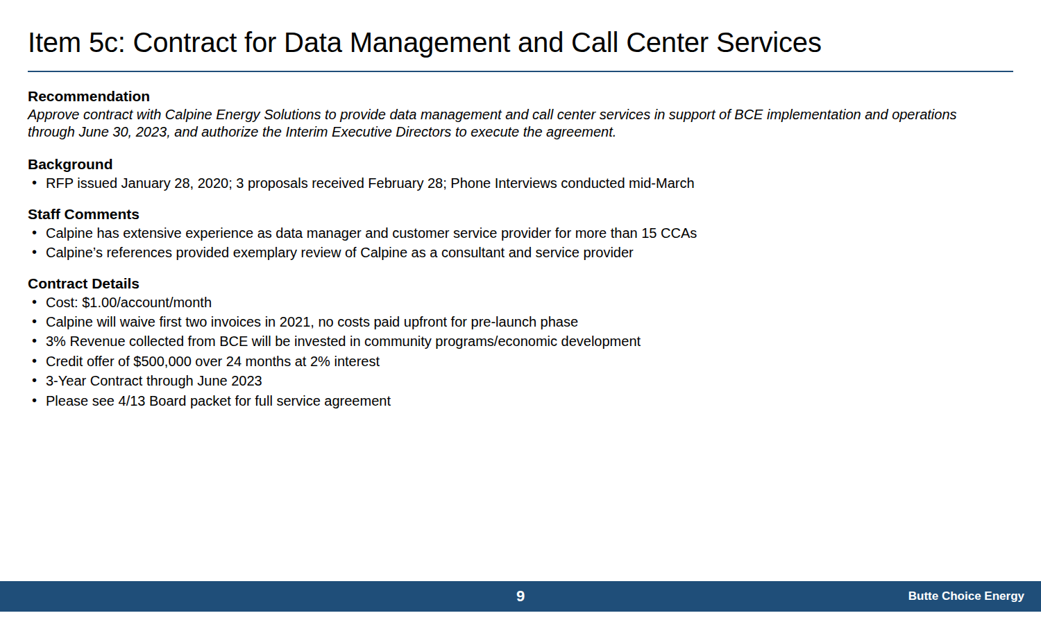Item 5c: Contract for Data Management and Call Center Services
Recommendation
Approve contract with Calpine Energy Solutions to provide data management and call center services in support of BCE implementation and operations through June 30, 2023, and authorize the Interim Executive Directors to execute the agreement.
Background
RFP issued January 28, 2020; 3 proposals received February 28; Phone Interviews conducted mid-March
Staff Comments
Calpine has extensive experience as data manager and customer service provider for more than 15 CCAs
Calpine’s references provided exemplary review of Calpine as a consultant and service provider
Contract Details
Cost: $1.00/account/month
Calpine will waive first two invoices in 2021, no costs paid upfront for pre-launch phase
3% Revenue collected from BCE will be invested in community programs/economic development
Credit offer of $500,000 over 24 months at 2% interest
3-Year Contract through June 2023
Please see 4/13 Board packet for full service agreement
9 Butte Choice Energy